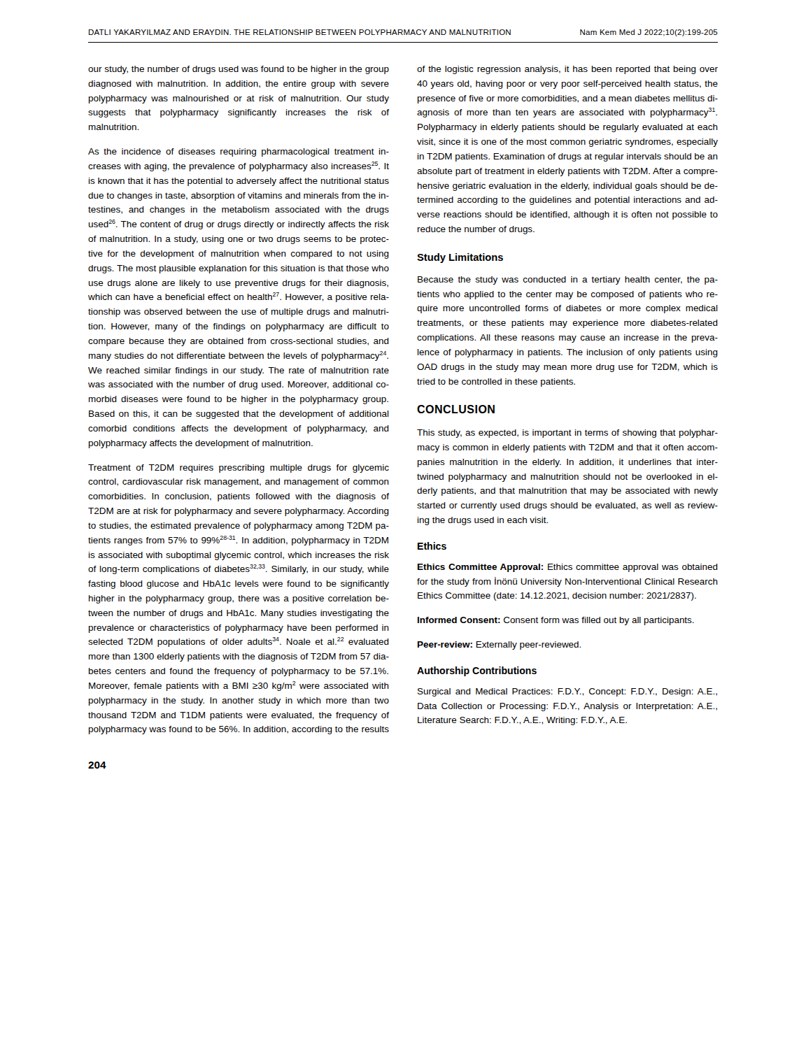DATLI YAKARYILMAZ and ERAYDIN. The Relationship Between Polypharmacy and Malnutrition
Nam Kem Med J 2022;10(2):199-205
our study, the number of drugs used was found to be higher in the group diagnosed with malnutrition. In addition, the entire group with severe polypharmacy was malnourished or at risk of malnutrition. Our study suggests that polypharmacy significantly increases the risk of malnutrition.
As the incidence of diseases requiring pharmacological treatment increases with aging, the prevalence of polypharmacy also increases25. It is known that it has the potential to adversely affect the nutritional status due to changes in taste, absorption of vitamins and minerals from the intestines, and changes in the metabolism associated with the drugs used26. The content of drug or drugs directly or indirectly affects the risk of malnutrition. In a study, using one or two drugs seems to be protective for the development of malnutrition when compared to not using drugs. The most plausible explanation for this situation is that those who use drugs alone are likely to use preventive drugs for their diagnosis, which can have a beneficial effect on health27. However, a positive relationship was observed between the use of multiple drugs and malnutrition. However, many of the findings on polypharmacy are difficult to compare because they are obtained from cross-sectional studies, and many studies do not differentiate between the levels of polypharmacy24. We reached similar findings in our study. The rate of malnutrition rate was associated with the number of drug used. Moreover, additional comorbid diseases were found to be higher in the polypharmacy group. Based on this, it can be suggested that the development of additional comorbid conditions affects the development of polypharmacy, and polypharmacy affects the development of malnutrition.
Treatment of T2DM requires prescribing multiple drugs for glycemic control, cardiovascular risk management, and management of common comorbidities. In conclusion, patients followed with the diagnosis of T2DM are at risk for polypharmacy and severe polypharmacy. According to studies, the estimated prevalence of polypharmacy among T2DM patients ranges from 57% to 99%28-31. In addition, polypharmacy in T2DM is associated with suboptimal glycemic control, which increases the risk of long-term complications of diabetes32,33. Similarly, in our study, while fasting blood glucose and HbA1c levels were found to be significantly higher in the polypharmacy group, there was a positive correlation between the number of drugs and HbA1c. Many studies investigating the prevalence or characteristics of polypharmacy have been performed in selected T2DM populations of older adults34. Noale et al.22 evaluated more than 1300 elderly patients with the diagnosis of T2DM from 57 diabetes centers and found the frequency of polypharmacy to be 57.1%. Moreover, female patients with a BMI ≥30 kg/m2 were associated with polypharmacy in the study. In another study in which more than two thousand T2DM and T1DM patients were evaluated, the frequency of polypharmacy was found to be 56%. In addition, according to the results of the logistic regression analysis, it has been reported that being over 40 years old, having poor or very poor self-perceived health status, the presence of five or more comorbidities, and a mean diabetes mellitus diagnosis of more than ten years are associated with polypharmacy31. Polypharmacy in elderly patients should be regularly evaluated at each visit, since it is one of the most common geriatric syndromes, especially in T2DM patients. Examination of drugs at regular intervals should be an absolute part of treatment in elderly patients with T2DM. After a comprehensive geriatric evaluation in the elderly, individual goals should be determined according to the guidelines and potential interactions and adverse reactions should be identified, although it is often not possible to reduce the number of drugs.
Study Limitations
Because the study was conducted in a tertiary health center, the patients who applied to the center may be composed of patients who require more uncontrolled forms of diabetes or more complex medical treatments, or these patients may experience more diabetes-related complications. All these reasons may cause an increase in the prevalence of polypharmacy in patients. The inclusion of only patients using OAD drugs in the study may mean more drug use for T2DM, which is tried to be controlled in these patients.
CONCLUSION
This study, as expected, is important in terms of showing that polypharmacy is common in elderly patients with T2DM and that it often accompanies malnutrition in the elderly. In addition, it underlines that intertwined polypharmacy and malnutrition should not be overlooked in elderly patients, and that malnutrition that may be associated with newly started or currently used drugs should be evaluated, as well as reviewing the drugs used in each visit.
Ethics
Ethics Committee Approval: Ethics committee approval was obtained for the study from İnönü University Non-Interventional Clinical Research Ethics Committee (date: 14.12.2021, decision number: 2021/2837).
Informed Consent: Consent form was filled out by all participants.
Peer-review: Externally peer-reviewed.
Authorship Contributions
Surgical and Medical Practices: F.D.Y., Concept: F.D.Y., Design: A.E., Data Collection or Processing: F.D.Y., Analysis or Interpretation: A.E., Literature Search: F.D.Y., A.E., Writing: F.D.Y., A.E.
204